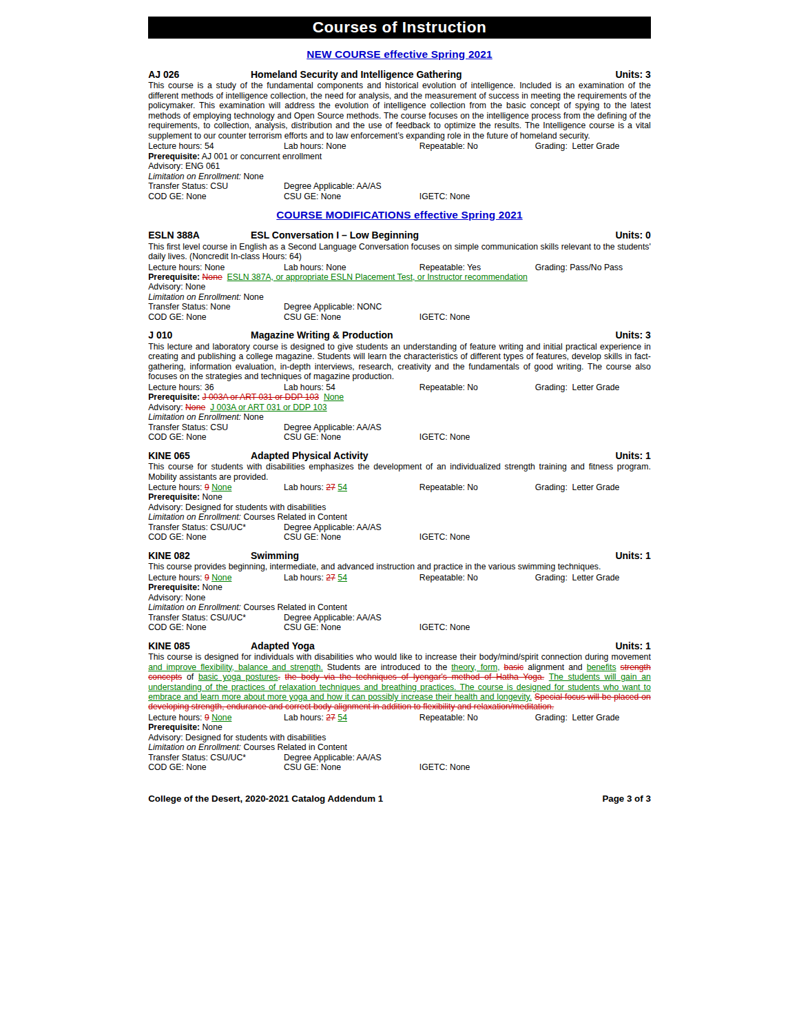Courses of Instruction
NEW COURSE effective Spring 2021
AJ 026 Homeland Security and Intelligence Gathering Units: 3
This course is a study of the fundamental components and historical evolution of intelligence. Included is an examination of the different methods of intelligence collection, the need for analysis, and the measurement of success in meeting the requirements of the policymaker. This examination will address the evolution of intelligence collection from the basic concept of spying to the latest methods of employing technology and Open Source methods. The course focuses on the intelligence process from the defining of the requirements, to collection, analysis, distribution and the use of feedback to optimize the results. The Intelligence course is a vital supplement to our counter terrorism efforts and to law enforcement’s expanding role in the future of homeland security.
Lecture hours: 54
Lab hours: None
Repeatable: No
Grading: Letter Grade
Prerequisite: AJ 001 or concurrent enrollment
Advisory: ENG 061
Limitation on Enrollment: None
Transfer Status: CSU
Degree Applicable: AA/AS
COD GE: None
CSU GE: None
IGETC: None
COURSE MODIFICATIONS effective Spring 2021
ESLN 388A ESL Conversation I – Low Beginning Units: 0
This first level course in English as a Second Language Conversation focuses on simple communication skills relevant to the students' daily lives. (Noncredit In-class Hours: 64)
Lecture hours: None
Lab hours: None
Repeatable: Yes
Grading: Pass/No Pass
Prerequisite: None ESLN 387A, or appropriate ESLN Placement Test, or Instructor recommendation
Advisory: None
Limitation on Enrollment: None
Transfer Status: None
Degree Applicable: NONC
COD GE: None
CSU GE: None
IGETC: None
J 010 Magazine Writing & Production Units: 3
This lecture and laboratory course is designed to give students an understanding of feature writing and initial practical experience in creating and publishing a college magazine. Students will learn the characteristics of different types of features, develop skills in fact-gathering, information evaluation, in-depth interviews, research, creativity and the fundamentals of good writing. The course also focuses on the strategies and techniques of magazine production.
Lecture hours: 36
Lab hours: 54
Repeatable: No
Grading: Letter Grade
Prerequisite: J 003A or ART 031 or DDP 103 None
Advisory: None J 003A or ART 031 or DDP 103
Limitation on Enrollment: None
Transfer Status: CSU
Degree Applicable: AA/AS
COD GE: None
CSU GE: None
IGETC: None
KINE 065 Adapted Physical Activity Units: 1
This course for students with disabilities emphasizes the development of an individualized strength training and fitness program. Mobility assistants are provided.
Lecture hours: 9 None
Lab hours: 27 54
Repeatable: No
Grading: Letter Grade
Prerequisite: None
Advisory: Designed for students with disabilities
Limitation on Enrollment: Courses Related in Content
Transfer Status: CSU/UC*
Degree Applicable: AA/AS
COD GE: None
CSU GE: None
IGETC: None
KINE 082 Swimming Units: 1
This course provides beginning, intermediate, and advanced instruction and practice in the various swimming techniques.
Lecture hours: 9 None
Lab hours: 27 54
Repeatable: No
Grading: Letter Grade
Prerequisite: None
Advisory: None
Limitation on Enrollment: Courses Related in Content
Transfer Status: CSU/UC*
Degree Applicable: AA/AS
COD GE: None
CSU GE: None
IGETC: None
KINE 085 Adapted Yoga Units: 1
This course is designed for individuals with disabilities who would like to increase their body/mind/spirit connection during movement and improve flexibility, balance and strength. Students are introduced to the theory, form, basic alignment and benefits strength concepts of basic yoga postures. the body via the techniques of Iyengar's method of Hatha Yoga. The students will gain an understanding of the practices of relaxation techniques and breathing practices. The course is designed for students who want to embrace and learn more about more yoga and how it can possibly increase their health and longevity. Special focus will be placed on developing strength, endurance and correct body alignment in addition to flexibility and relaxation/meditation.
Lecture hours: 9 None
Lab hours: 27 54
Repeatable: No
Grading: Letter Grade
Prerequisite: None
Advisory: Designed for students with disabilities
Limitation on Enrollment: Courses Related in Content
Transfer Status: CSU/UC*
Degree Applicable: AA/AS
COD GE: None
CSU GE: None
IGETC: None
College of the Desert, 2020-2021 Catalog Addendum 1 Page 3 of 3